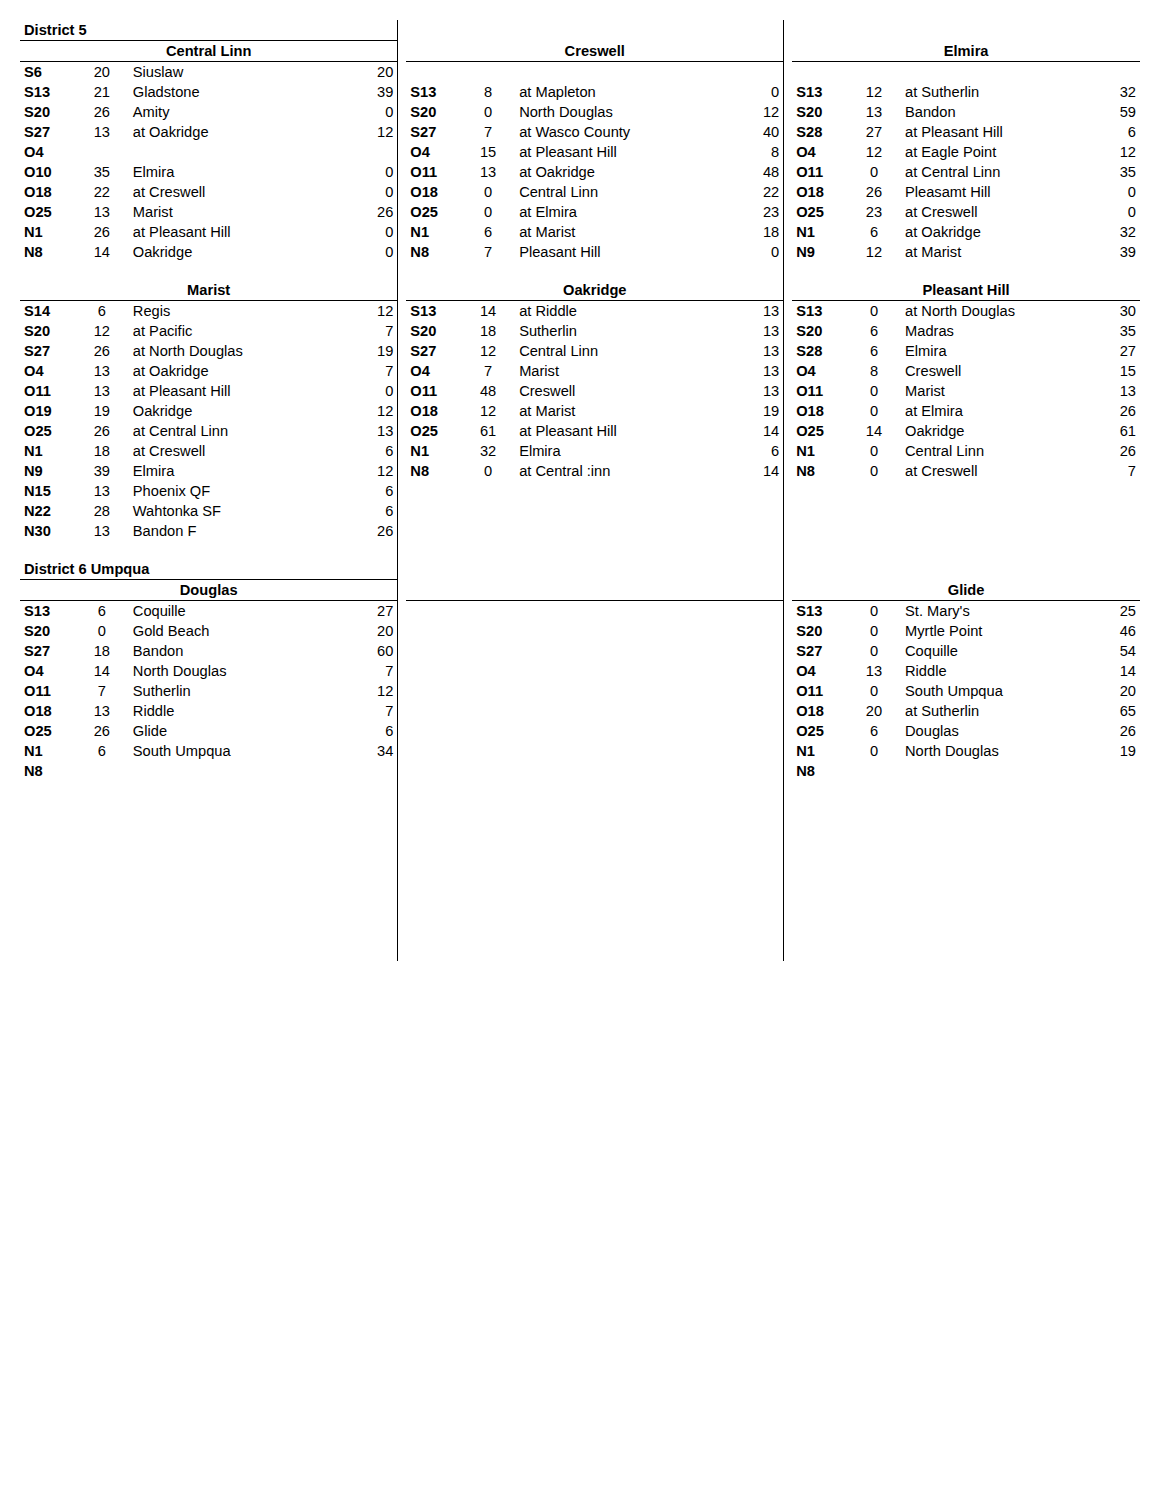| District 5 | | | | |
| Central Linn | | Creswell | | Elmira |
| S6 | 20 | Siuslaw | 20 | | | | | | | | | | |
| S13 | 21 | Gladstone | 39 | | S13 | 8 | at Mapleton | 0 | | S13 | 12 | at Sutherlin | 32 |
| S20 | 26 | Amity | 0 | | S20 | 0 | North Douglas | 12 | | S20 | 13 | Bandon | 59 |
| S27 | 13 | at Oakridge | 12 | | S27 | 7 | at Wasco County | 40 | | S28 | 27 | at Pleasant Hill | 6 |
| O4 | | | | | O4 | 15 | at Pleasant Hill | 8 | | O4 | 12 | at Eagle Point | 12 |
| O10 | 35 | Elmira | 0 | | O11 | 13 | at Oakridge | 48 | | O11 | 0 | at Central Linn | 35 |
| O18 | 22 | at Creswell | 0 | | O18 | 0 | Central Linn | 22 | | O18 | 26 | Pleasamt Hill | 0 |
| O25 | 13 | Marist | 26 | | O25 | 0 | at Elmira | 23 | | O25 | 23 | at Creswell | 0 |
| N1 | 26 | at Pleasant Hill | 0 | | N1 | 6 | at Marist | 18 | | N1 | 6 | at Oakridge | 32 |
| N8 | 14 | Oakridge | 0 | | N8 | 7 | Pleasant Hill | 0 | | N9 | 12 | at Marist | 39 |
| Marist | | Oakridge | | Pleasant Hill |
| S14 | 6 | Regis | 12 | | S13 | 14 | at Riddle | 13 | | S13 | 0 | at North Douglas | 30 |
| S20 | 12 | at Pacific | 7 | | S20 | 18 | Sutherlin | 13 | | S20 | 6 | Madras | 35 |
| S27 | 26 | at North Douglas | 19 | | S27 | 12 | Central Linn | 13 | | S28 | 6 | Elmira | 27 |
| O4 | 13 | at Oakridge | 7 | | O4 | 7 | Marist | 13 | | O4 | 8 | Creswell | 15 |
| O11 | 13 | at Pleasant Hill | 0 | | O11 | 48 | Creswell | 13 | | O11 | 0 | Marist | 13 |
| O19 | 19 | Oakridge | 12 | | O18 | 12 | at Marist | 19 | | O18 | 0 | at Elmira | 26 |
| O25 | 26 | at Central Linn | 13 | | O25 | 61 | at Pleasant Hill | 14 | | O25 | 14 | Oakridge | 61 |
| N1 | 18 | at Creswell | 6 | | N1 | 32 | Elmira | 6 | | N1 | 0 | Central Linn | 26 |
| N9 | 39 | Elmira | 12 | | N8 | 0 | at Central :inn | 14 | | N8 | 0 | at Creswell | 7 |
| N15 | 13 | Phoenix QF | 6 | | | | | | | | | | |
| N22 | 28 | Wahtonka SF | 6 | | | | | | | | | | |
| N30 | 13 | Bandon F | 26 | | | | | | | | | | |
| District 6 Umpqua | | | | |
| Douglas | | | | Glide |
| S13 | 6 | Coquille | 27 | | | | | | | S13 | 0 | St. Mary's | 25 |
| S20 | 0 | Gold Beach | 20 | | | | | | | S20 | 0 | Myrtle Point | 46 |
| S27 | 18 | Bandon | 60 | | | | | | | S27 | 0 | Coquille | 54 |
| O4 | 14 | North Douglas | 7 | | | | | | | O4 | 13 | Riddle | 14 |
| O11 | 7 | Sutherlin | 12 | | | | | | | O11 | 0 | South Umpqua | 20 |
| O18 | 13 | Riddle | 7 | | | | | | | O18 | 20 | at Sutherlin | 65 |
| O25 | 26 | Glide | 6 | | | | | | | O25 | 6 | Douglas | 26 |
| N1 | 6 | South Umpqua | 34 | | | | | | | N1 | 0 | North Douglas | 19 |
| N8 | | | | | | | | | | N8 | | | |